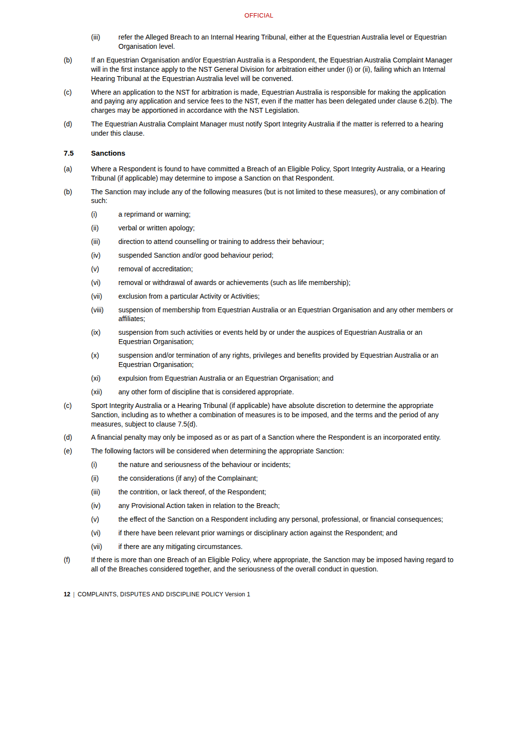OFFICIAL
(iii)
refer the Alleged Breach to an Internal Hearing Tribunal, either at the Equestrian Australia level or Equestrian Organisation level.
(b)
If an Equestrian Organisation and/or Equestrian Australia is a Respondent, the Equestrian Australia Complaint Manager will in the first instance apply to the NST General Division for arbitration either under (i) or (ii), failing which an Internal Hearing Tribunal at the Equestrian Australia level will be convened.
(c)
Where an application to the NST for arbitration is made, Equestrian Australia is responsible for making the application and paying any application and service fees to the NST, even if the matter has been delegated under clause 6.2(b). The charges may be apportioned in accordance with the NST Legislation.
(d)
The Equestrian Australia Complaint Manager must notify Sport Integrity Australia if the matter is referred to a hearing under this clause.
7.5
Sanctions
(a)
Where a Respondent is found to have committed a Breach of an Eligible Policy, Sport Integrity Australia, or a Hearing Tribunal (if applicable) may determine to impose a Sanction on that Respondent.
(b)
The Sanction may include any of the following measures (but is not limited to these measures), or any combination of such:
(i)
a reprimand or warning;
(ii)
verbal or written apology;
(iii)
direction to attend counselling or training to address their behaviour;
(iv)
suspended Sanction and/or good behaviour period;
(v)
removal of accreditation;
(vi)
removal or withdrawal of awards or achievements (such as life membership);
(vii)
exclusion from a particular Activity or Activities;
(viii)
suspension of membership from Equestrian Australia or an Equestrian Organisation and any other members or affiliates;
(ix)
suspension from such activities or events held by or under the auspices of Equestrian Australia or an Equestrian Organisation;
(x)
suspension and/or termination of any rights, privileges and benefits provided by Equestrian Australia or an Equestrian Organisation;
(xi)
expulsion from Equestrian Australia or an Equestrian Organisation; and
(xii)
any other form of discipline that is considered appropriate.
(c)
Sport Integrity Australia or a Hearing Tribunal (if applicable) have absolute discretion to determine the appropriate Sanction, including as to whether a combination of measures is to be imposed, and the terms and the period of any measures, subject to clause 7.5(d).
(d)
A financial penalty may only be imposed as or as part of a Sanction where the Respondent is an incorporated entity.
(e)
The following factors will be considered when determining the appropriate Sanction:
(i)
the nature and seriousness of the behaviour or incidents;
(ii)
the considerations (if any) of the Complainant;
(iii)
the contrition, or lack thereof, of the Respondent;
(iv)
any Provisional Action taken in relation to the Breach;
(v)
the effect of the Sanction on a Respondent including any personal, professional, or financial consequences;
(vi)
if there have been relevant prior warnings or disciplinary action against the Respondent; and
(vii)
if there are any mitigating circumstances.
(f)
If there is more than one Breach of an Eligible Policy, where appropriate, the Sanction may be imposed having regard to all of the Breaches considered together, and the seriousness of the overall conduct in question.
12|COMPLAINTS, DISPUTES AND DISCIPLINE POLICY Version 1